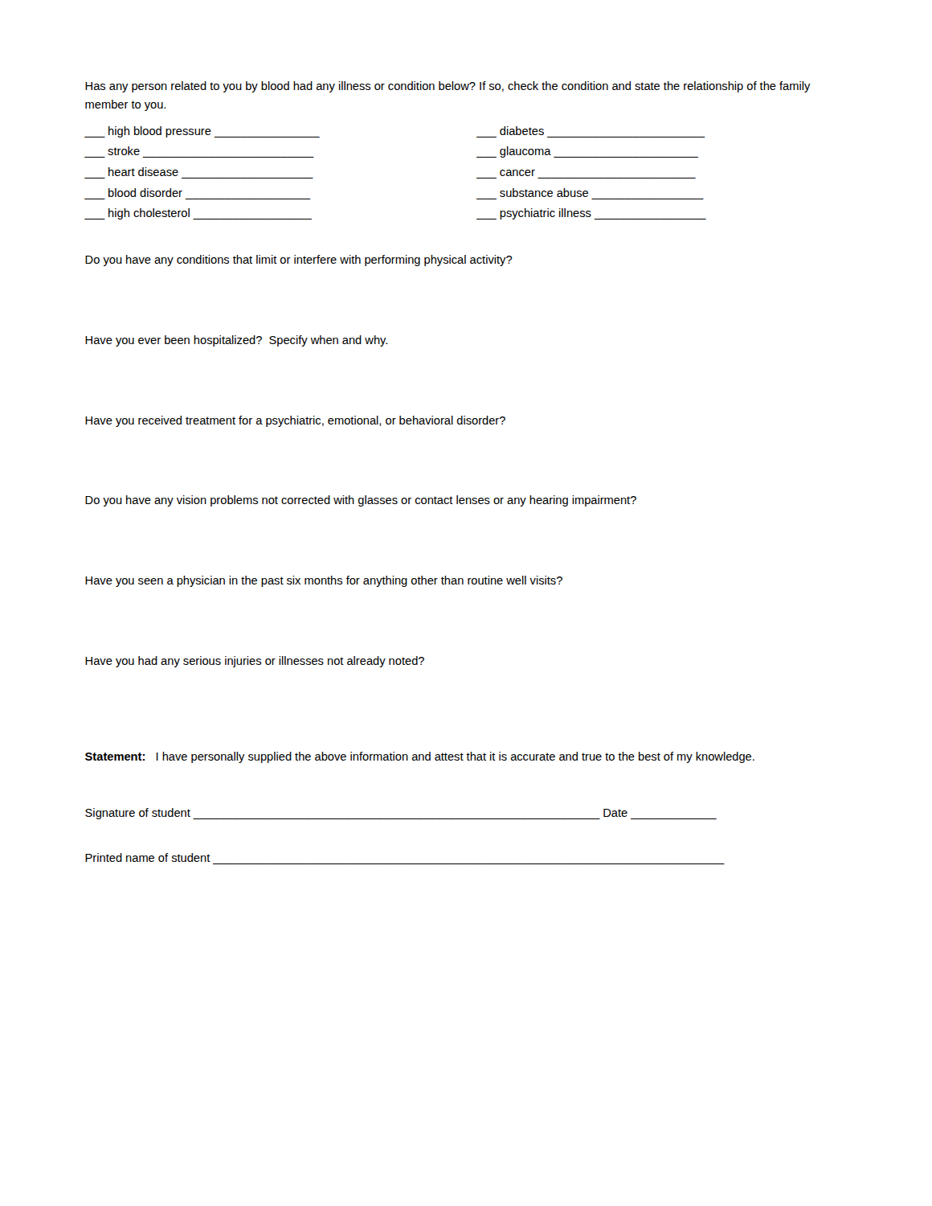Has any person related to you by blood had any illness or condition below? If so, check the condition and state the relationship of the family member to you.
| ___ high blood pressure ________________ | ___ diabetes ________________________ |
| ___ stroke __________________________ | ___ glaucoma ______________________ |
| ___ heart disease ____________________ | ___ cancer ________________________ |
| ___ blood disorder ___________________ | ___ substance abuse _________________ |
| ___ high cholesterol __________________ | ___ psychiatric illness _________________ |
Do you have any conditions that limit or interfere with performing physical activity?
Have you ever been hospitalized? Specify when and why.
Have you received treatment for a psychiatric, emotional, or behavioral disorder?
Do you have any vision problems not corrected with glasses or contact lenses or any hearing impairment?
Have you seen a physician in the past six months for anything other than routine well visits?
Have you had any serious injuries or illnesses not already noted?
Statement: I have personally supplied the above information and attest that it is accurate and true to the best of my knowledge.
Signature of student ______________________________________________________________ Date _____________
Printed name of student ______________________________________________________________________________